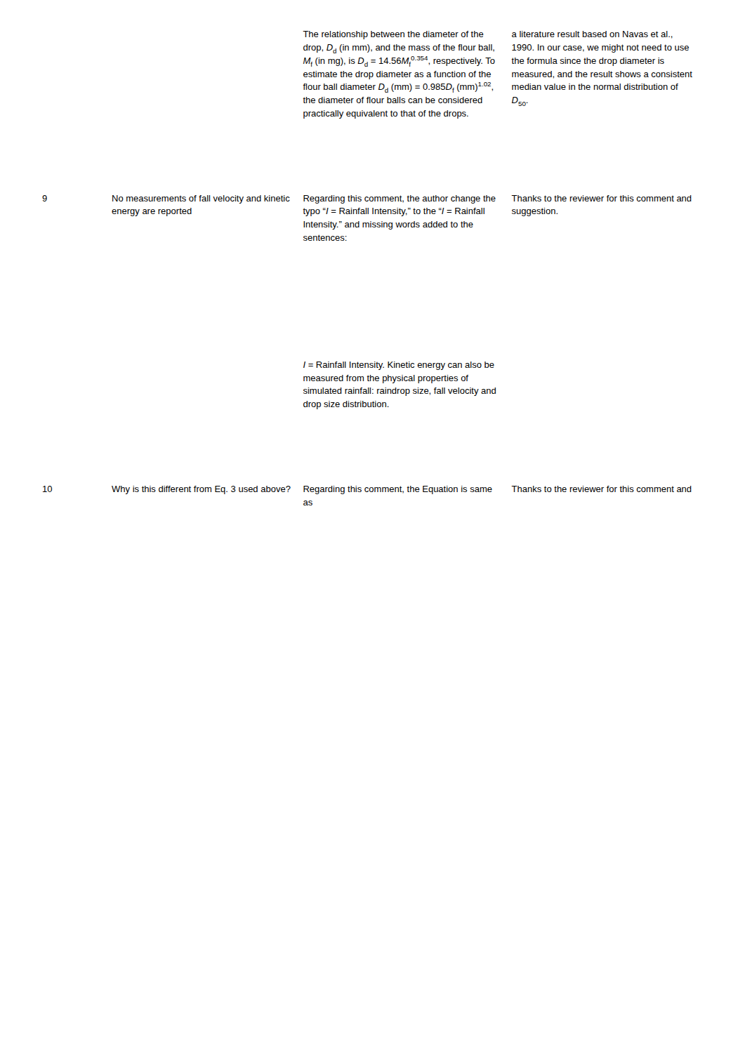| | | The relationship between the diameter of the drop, D d (in mm), and the mass of the flour ball, M f (in mg), is D d = 14.56 M f 0.354 , respectively. To estimate the drop diameter as a function of the flour ball diameter D d (mm) = 0.985 D f (mm) 1.02 , the diameter of flour balls can be considered practically equivalent to that of the drops. | a literature result based on Navas et al., 1990. In our case, we might not need to use the formula since the drop diameter is measured, and the result shows a consistent median value in the normal distribution of D 50 . |
| 9 | No measurements of fall velocity and kinetic energy are reported | Regarding this comment, the author change the typo “ I = Rainfall Intensity,” to the “ I = Rainfall Intensity.” and missing words added to the sentences: | Thanks to the reviewer for this comment and suggestion. |
| | | I = Rainfall Intensity. Kinetic energy can also be measured from the physical properties of simulated rainfall: raindrop size, fall velocity and drop size distribution. | |
| 10 | Why is this different from Eq. 3 used above? | Regarding this comment, the Equation is same as | Thanks to the reviewer for this comment and |